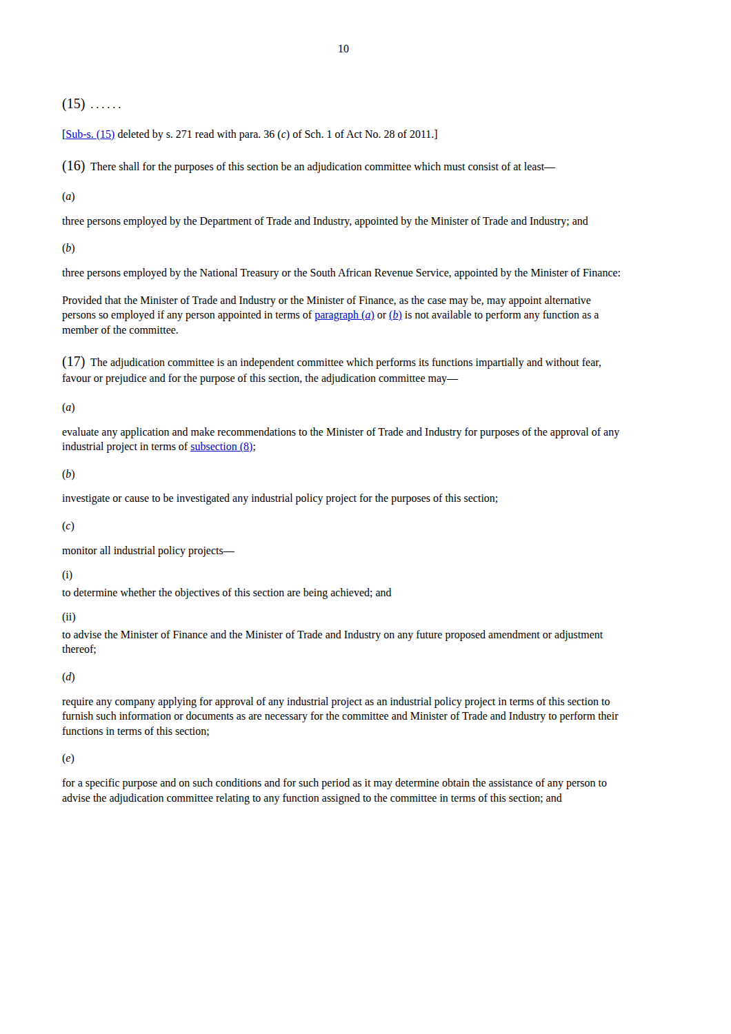10
(15) . . . . . .
[Sub-s. (15) deleted by s. 271 read with para. 36 (c) of Sch. 1 of Act No. 28 of 2011.]
(16) There shall for the purposes of this section be an adjudication committee which must consist of at least—
(a)
three persons employed by the Department of Trade and Industry, appointed by the Minister of Trade and Industry; and
(b)
three persons employed by the National Treasury or the South African Revenue Service, appointed by the Minister of Finance:
Provided that the Minister of Trade and Industry or the Minister of Finance, as the case may be, may appoint alternative persons so employed if any person appointed in terms of paragraph (a) or (b) is not available to perform any function as a member of the committee.
(17) The adjudication committee is an independent committee which performs its functions impartially and without fear, favour or prejudice and for the purpose of this section, the adjudication committee may—
(a)
evaluate any application and make recommendations to the Minister of Trade and Industry for purposes of the approval of any industrial project in terms of subsection (8);
(b)
investigate or cause to be investigated any industrial policy project for the purposes of this section;
(c)
monitor all industrial policy projects—
(i)
to determine whether the objectives of this section are being achieved; and
(ii)
to advise the Minister of Finance and the Minister of Trade and Industry on any future proposed amendment or adjustment thereof;
(d)
require any company applying for approval of any industrial project as an industrial policy project in terms of this section to furnish such information or documents as are necessary for the committee and Minister of Trade and Industry to perform their functions in terms of this section;
(e)
for a specific purpose and on such conditions and for such period as it may determine obtain the assistance of any person to advise the adjudication committee relating to any function assigned to the committee in terms of this section; and